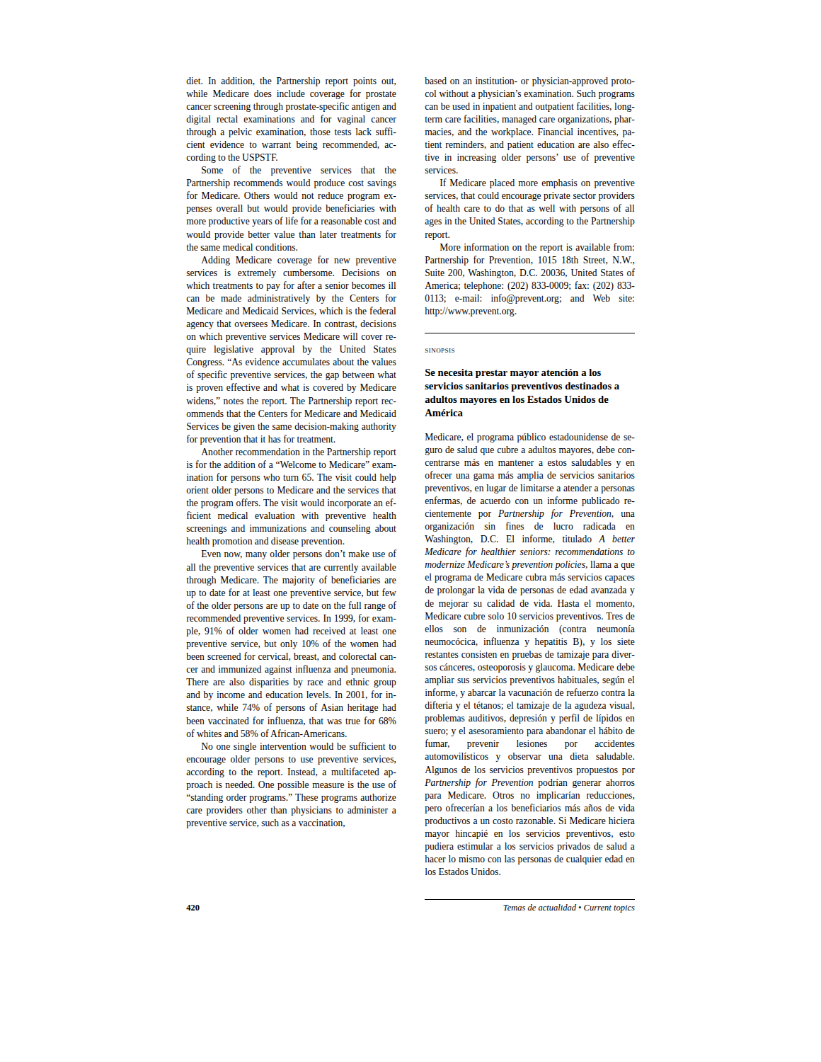diet. In addition, the Partnership report points out, while Medicare does include coverage for prostate cancer screening through prostate-specific antigen and digital rectal examinations and for vaginal cancer through a pelvic examination, those tests lack sufficient evidence to warrant being recommended, according to the USPSTF.
Some of the preventive services that the Partnership recommends would produce cost savings for Medicare. Others would not reduce program expenses overall but would provide beneficiaries with more productive years of life for a reasonable cost and would provide better value than later treatments for the same medical conditions.
Adding Medicare coverage for new preventive services is extremely cumbersome. Decisions on which treatments to pay for after a senior becomes ill can be made administratively by the Centers for Medicare and Medicaid Services, which is the federal agency that oversees Medicare. In contrast, decisions on which preventive services Medicare will cover require legislative approval by the United States Congress. “As evidence accumulates about the values of specific preventive services, the gap between what is proven effective and what is covered by Medicare widens,” notes the report. The Partnership report recommends that the Centers for Medicare and Medicaid Services be given the same decision-making authority for prevention that it has for treatment.
Another recommendation in the Partnership report is for the addition of a “Welcome to Medicare” examination for persons who turn 65. The visit could help orient older persons to Medicare and the services that the program offers. The visit would incorporate an efficient medical evaluation with preventive health screenings and immunizations and counseling about health promotion and disease prevention.
Even now, many older persons don’t make use of all the preventive services that are currently available through Medicare. The majority of beneficiaries are up to date for at least one preventive service, but few of the older persons are up to date on the full range of recommended preventive services. In 1999, for example, 91% of older women had received at least one preventive service, but only 10% of the women had been screened for cervical, breast, and colorectal cancer and immunized against influenza and pneumonia. There are also disparities by race and ethnic group and by income and education levels. In 2001, for instance, while 74% of persons of Asian heritage had been vaccinated for influenza, that was true for 68% of whites and 58% of African-Americans.
No one single intervention would be sufficient to encourage older persons to use preventive services, according to the report. Instead, a multifaceted approach is needed. One possible measure is the use of “standing order programs.” These programs authorize care providers other than physicians to administer a preventive service, such as a vaccination,
based on an institution- or physician-approved protocol without a physician’s examination. Such programs can be used in inpatient and outpatient facilities, long-term care facilities, managed care organizations, pharmacies, and the workplace. Financial incentives, patient reminders, and patient education are also effective in increasing older persons’ use of preventive services.
If Medicare placed more emphasis on preventive services, that could encourage private sector providers of health care to do that as well with persons of all ages in the United States, according to the Partnership report.
More information on the report is available from: Partnership for Prevention, 1015 18th Street, N.W., Suite 200, Washington, D.C. 20036, United States of America; telephone: (202) 833-0009; fax: (202) 833-0113; e-mail: info@prevent.org; and Web site: http://www.prevent.org.
sinopsis
Se necesita prestar mayor atención a los servicios sanitarios preventivos destinados a adultos mayores en los Estados Unidos de América
Medicare, el programa público estadounidense de seguro de salud que cubre a adultos mayores, debe concentrarse más en mantener a estos saludables y en ofrecer una gama más amplia de servicios sanitarios preventivos, en lugar de limitarse a atender a personas enfermas, de acuerdo con un informe publicado recientemente por Partnership for Prevention, una organización sin fines de lucro radicada en Washington, D.C. El informe, titulado A better Medicare for healthier seniors: recommendations to modernize Medicare’s prevention policies, llama a que el programa de Medicare cubra más servicios capaces de prolongar la vida de personas de edad avanzada y de mejorar su calidad de vida. Hasta el momento, Medicare cubre solo 10 servicios preventivos. Tres de ellos son de inmunización (contra neumonía neumocócica, influenza y hepatitis B), y los siete restantes consisten en pruebas de tamizaje para diversos cánceres, osteoporosis y glaucoma. Medicare debe ampliar sus servicios preventivos habituales, según el informe, y abarcar la vacunación de refuerzo contra la difteria y el tétanos; el tamizaje de la agudeza visual, problemas auditivos, depresión y perfil de lípidos en suero; y el asesoramiento para abandonar el hábito de fumar, prevenir lesiones por accidentes automovilísticos y observar una dieta saludable. Algunos de los servicios preventivos propuestos por Partnership for Prevention podrían generar ahorros para Medicare. Otros no implicarían reducciones, pero ofrecerían a los beneficiarios más años de vida productivos a un costo razonable. Si Medicare hiciera mayor hincapié en los servicios preventivos, esto pudiera estimular a los servicios privados de salud a hacer lo mismo con las personas de cualquier edad en los Estados Unidos.
420 Temas de actualidad • Current topics